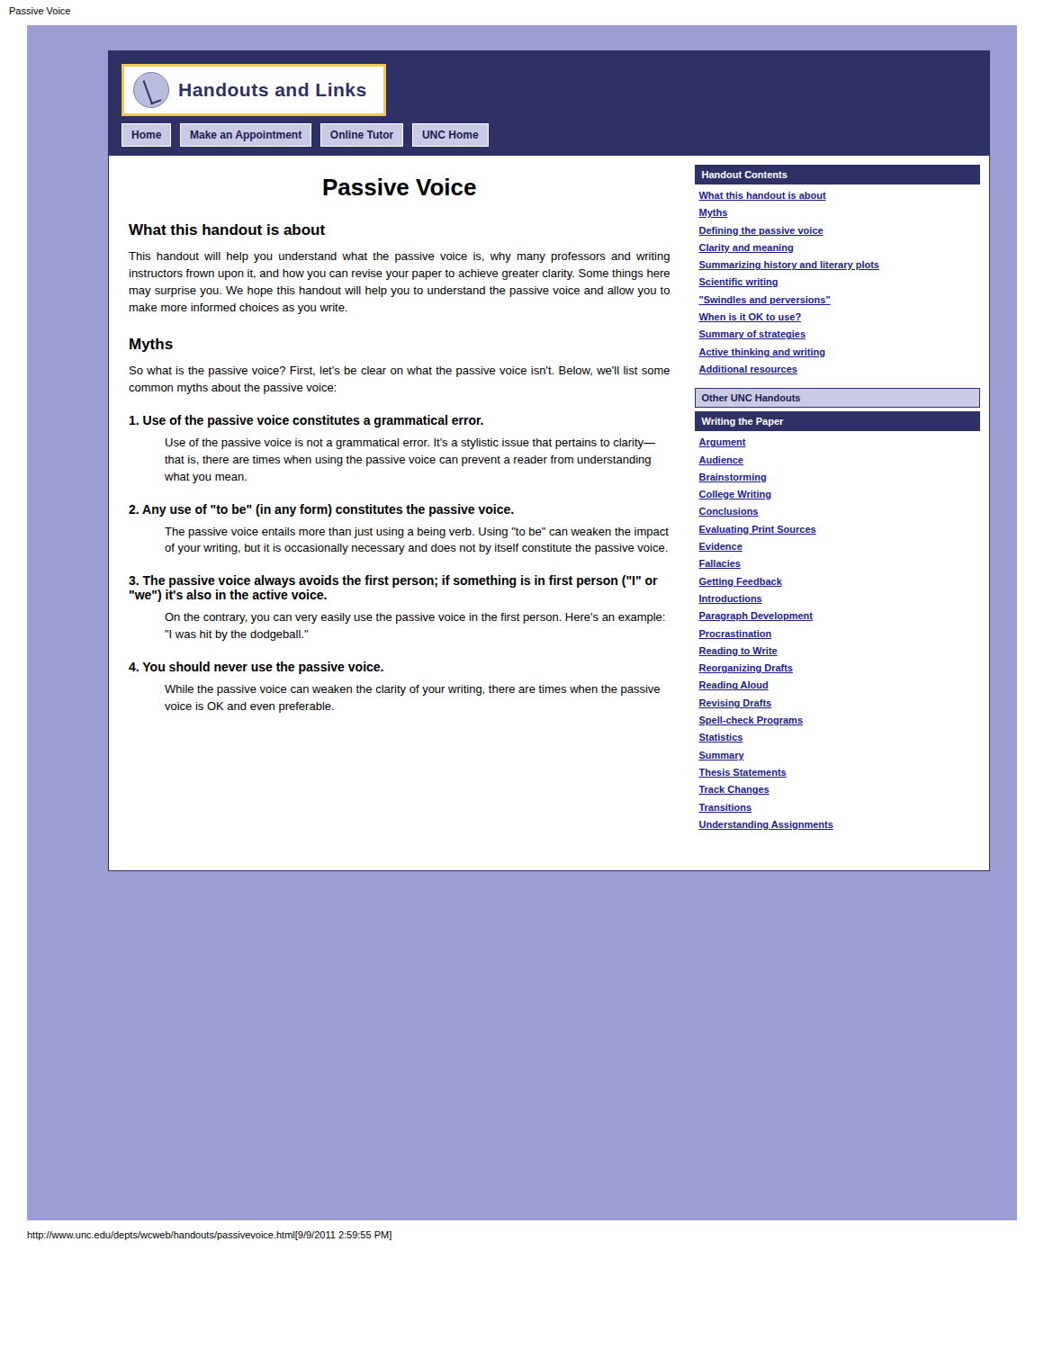Passive Voice
Handouts and Links
Home Make an Appointment Online Tutor UNC Home
Passive Voice
What this handout is about
This handout will help you understand what the passive voice is, why many professors and writing instructors frown upon it, and how you can revise your paper to achieve greater clarity. Some things here may surprise you. We hope this handout will help you to understand the passive voice and allow you to make more informed choices as you write.
Myths
So what is the passive voice? First, let's be clear on what the passive voice isn't. Below, we'll list some common myths about the passive voice:
1. Use of the passive voice constitutes a grammatical error.
Use of the passive voice is not a grammatical error. It's a stylistic issue that pertains to clarity—that is, there are times when using the passive voice can prevent a reader from understanding what you mean.
2. Any use of "to be" (in any form) constitutes the passive voice.
The passive voice entails more than just using a being verb. Using "to be" can weaken the impact of your writing, but it is occasionally necessary and does not by itself constitute the passive voice.
3. The passive voice always avoids the first person; if something is in first person ("I" or "we") it's also in the active voice.
On the contrary, you can very easily use the passive voice in the first person. Here's an example: "I was hit by the dodgeball."
4. You should never use the passive voice.
While the passive voice can weaken the clarity of your writing, there are times when the passive voice is OK and even preferable.
Handout Contents
What this handout is about
Myths
Defining the passive voice
Clarity and meaning
Summarizing history and literary plots
Scientific writing
"Swindles and perversions"
When is it OK to use?
Summary of strategies
Active thinking and writing
Additional resources
Other UNC Handouts
Writing the Paper
Argument
Audience
Brainstorming
College Writing
Conclusions
Evaluating Print Sources
Evidence
Fallacies
Getting Feedback
Introductions
Paragraph Development
Procrastination
Reading to Write
Reorganizing Drafts
Reading Aloud
Revising Drafts
Spell-check Programs
Statistics
Summary
Thesis Statements
Track Changes
Transitions
Understanding Assignments
http://www.unc.edu/depts/wcweb/handouts/passivevoice.html[9/9/2011 2:59:55 PM]